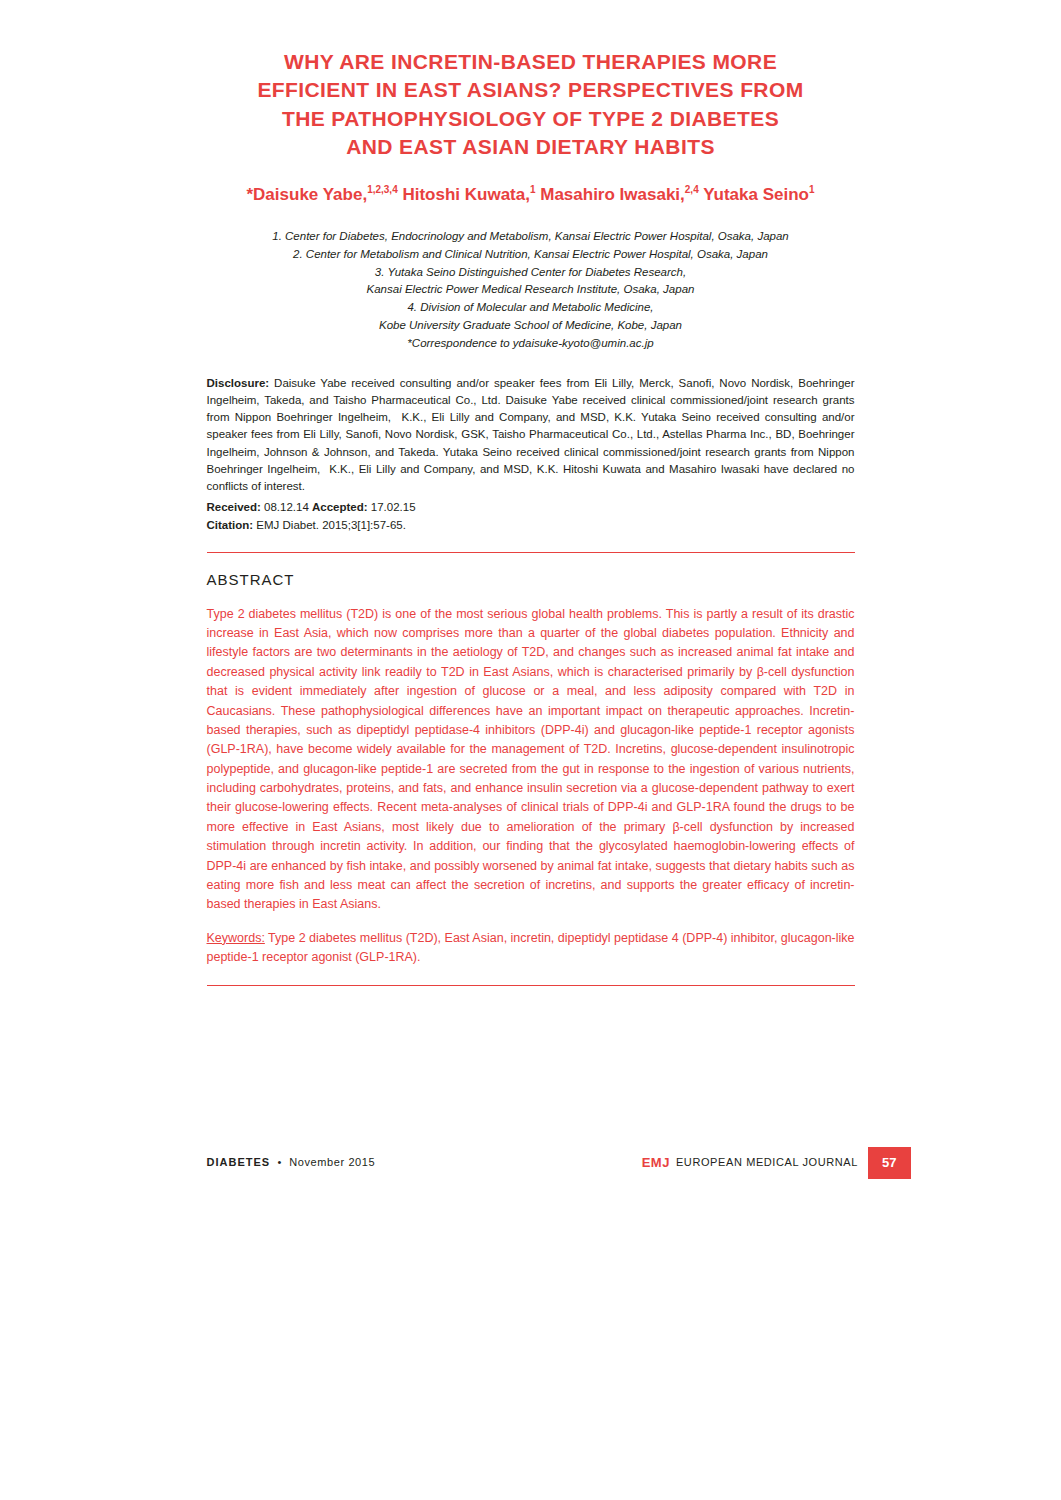Why Are Incretin-Based Therapies More
Efficient in East Asians? Perspectives from
the Pathophysiology of Type 2 Diabetes
and East Asian Dietary Habits
*Daisuke Yabe,1,2,3,4 Hitoshi Kuwata,1 Masahiro Iwasaki,2,4 Yutaka Seino1
1. Center for Diabetes, Endocrinology and Metabolism, Kansai Electric Power Hospital, Osaka, Japan
2. Center for Metabolism and Clinical Nutrition, Kansai Electric Power Hospital, Osaka, Japan
3. Yutaka Seino Distinguished Center for Diabetes Research,
Kansai Electric Power Medical Research Institute, Osaka, Japan
4. Division of Molecular and Metabolic Medicine,
Kobe University Graduate School of Medicine, Kobe, Japan
*Correspondence to ydaisuke-kyoto@umin.ac.jp
Disclosure: Daisuke Yabe received consulting and/or speaker fees from Eli Lilly, Merck, Sanofi, Novo Nordisk, Boehringer Ingelheim, Takeda, and Taisho Pharmaceutical Co., Ltd. Daisuke Yabe received clinical commissioned/joint research grants from Nippon Boehringer Ingelheim, K.K., Eli Lilly and Company, and MSD, K.K. Yutaka Seino received consulting and/or speaker fees from Eli Lilly, Sanofi, Novo Nordisk, GSK, Taisho Pharmaceutical Co., Ltd., Astellas Pharma Inc., BD, Boehringer Ingelheim, Johnson & Johnson, and Takeda. Yutaka Seino received clinical commissioned/joint research grants from Nippon Boehringer Ingelheim, K.K., Eli Lilly and Company, and MSD, K.K. Hitoshi Kuwata and Masahiro Iwasaki have declared no conflicts of interest.
Received: 08.12.14 Accepted: 17.02.15
Citation: EMJ Diabet. 2015;3[1]:57-65.
Abstract
Type 2 diabetes mellitus (T2D) is one of the most serious global health problems. This is partly a result of its drastic increase in East Asia, which now comprises more than a quarter of the global diabetes population. Ethnicity and lifestyle factors are two determinants in the aetiology of T2D, and changes such as increased animal fat intake and decreased physical activity link readily to T2D in East Asians, which is characterised primarily by β-cell dysfunction that is evident immediately after ingestion of glucose or a meal, and less adiposity compared with T2D in Caucasians. These pathophysiological differences have an important impact on therapeutic approaches. Incretin-based therapies, such as dipeptidyl peptidase-4 inhibitors (DPP-4i) and glucagon-like peptide-1 receptor agonists (GLP-1RA), have become widely available for the management of T2D. Incretins, glucose-dependent insulinotropic polypeptide, and glucagon-like peptide-1 are secreted from the gut in response to the ingestion of various nutrients, including carbohydrates, proteins, and fats, and enhance insulin secretion via a glucose-dependent pathway to exert their glucose-lowering effects. Recent meta-analyses of clinical trials of DPP-4i and GLP-1RA found the drugs to be more effective in East Asians, most likely due to amelioration of the primary β-cell dysfunction by increased stimulation through incretin activity. In addition, our finding that the glycosylated haemoglobin-lowering effects of DPP-4i are enhanced by fish intake, and possibly worsened by animal fat intake, suggests that dietary habits such as eating more fish and less meat can affect the secretion of incretins, and supports the greater efficacy of incretin-based therapies in East Asians.
Keywords: Type 2 diabetes mellitus (T2D), East Asian, incretin, dipeptidyl peptidase 4 (DPP-4) inhibitor, glucagon-like peptide-1 receptor agonist (GLP-1RA).
DIABETES • November 2015
EMJ EUROPEAN MEDICAL JOURNAL 57